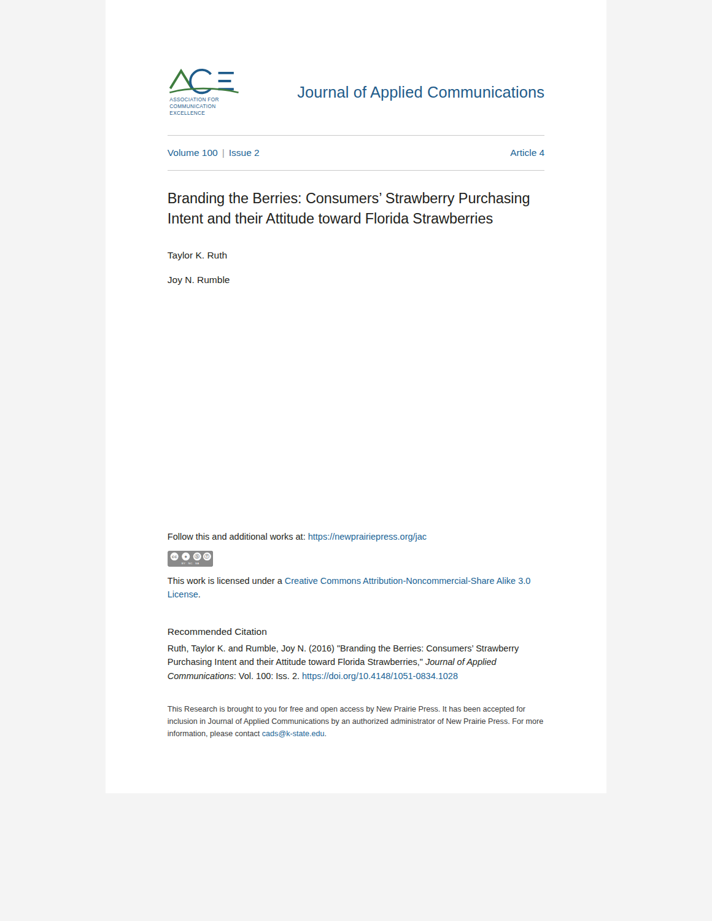ASSOCIATION FOR COMMUNICATION EXCELLENCE
Journal of Applied Communications
Volume 100|Issue 2
Article 4
Branding the Berries: Consumers’ Strawberry Purchasing Intent and their Attitude toward Florida Strawberries
Taylor K. Ruth
Joy N. Rumble
Follow this and additional works at: https://newprairiepress.org/jac
cc ● Ⓢ Ⓣ BY NC SA
This work is licensed under a Creative Commons Attribution-Noncommercial-Share Alike 3.0 License.
Recommended Citation
Ruth, Taylor K. and Rumble, Joy N. (2016) "Branding the Berries: Consumers’ Strawberry Purchasing Intent and their Attitude toward Florida Strawberries," Journal of Applied Communications: Vol. 100: Iss. 2. https://doi.org/10.4148/1051-0834.1028
This Research is brought to you for free and open access by New Prairie Press. It has been accepted for inclusion in Journal of Applied Communications by an authorized administrator of New Prairie Press. For more information, please contact cads@k-state.edu.